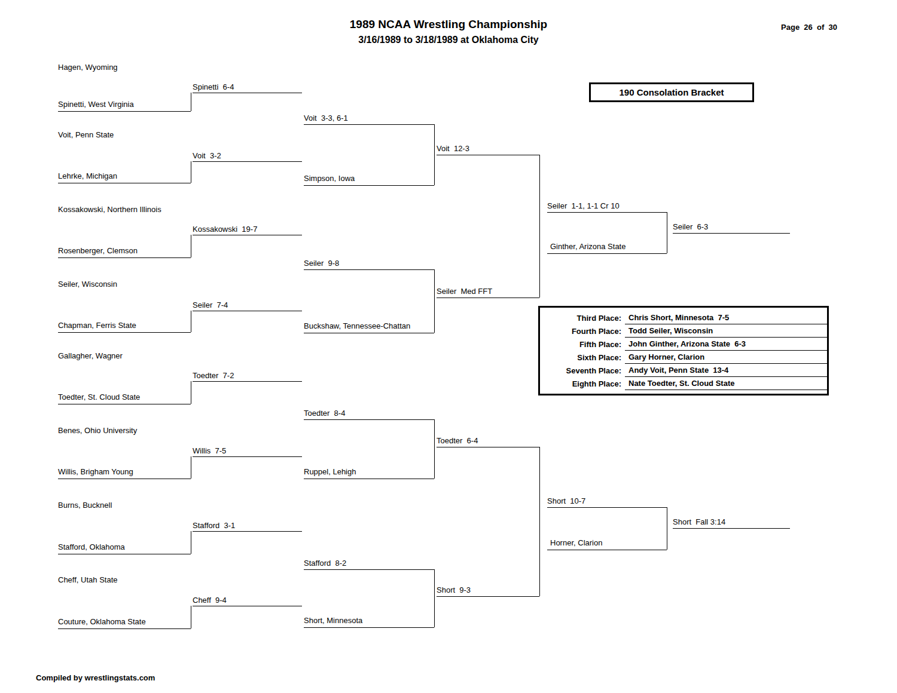Page 26 of 30
1989 NCAA Wrestling Championship
3/16/1989 to 3/18/1989 at Oklahoma City
190 Consolation Bracket
Hagen, Wyoming
Spinetti, West Virginia
Voit, Penn State
Lehrke, Michigan
Kossakowski, Northern Illinois
Rosenberger, Clemson
Seiler, Wisconsin
Chapman, Ferris State
Gallagher, Wagner
Toedter, St. Cloud State
Benes, Ohio University
Willis, Brigham Young
Burns, Bucknell
Stafford, Oklahoma
Cheff, Utah State
Couture, Oklahoma State
Spinetti 6-4
Voit 3-2
Kossakowski 19-7
Seiler 7-4
Toedter 7-2
Willis 7-5
Stafford 3-1
Cheff 9-4
Simpson, Iowa
Buckshaw, Tennessee-Chattan
Ruppel, Lehigh
Short, Minnesota
Voit 3-3, 6-1
Seiler 9-8
Toedter 8-4
Stafford 8-2
Voit 12-3
Seiler Med FFT
Toedter 6-4
Short 9-3
Seiler 1-1, 1-1 Cr 10
Ginther, Arizona State
Short 10-7
Horner, Clarion
Seiler 6-3
Short Fall 3:14
| Third Place: | Chris Short, Minnesota 7-5 |
| Fourth Place: | Todd Seiler, Wisconsin |
| Fifth Place: | John Ginther, Arizona State 6-3 |
| Sixth Place: | Gary Horner, Clarion |
| Seventh Place: | Andy Voit, Penn State 13-4 |
| Eighth Place: | Nate Toedter, St. Cloud State |
Compiled by wrestlingstats.com